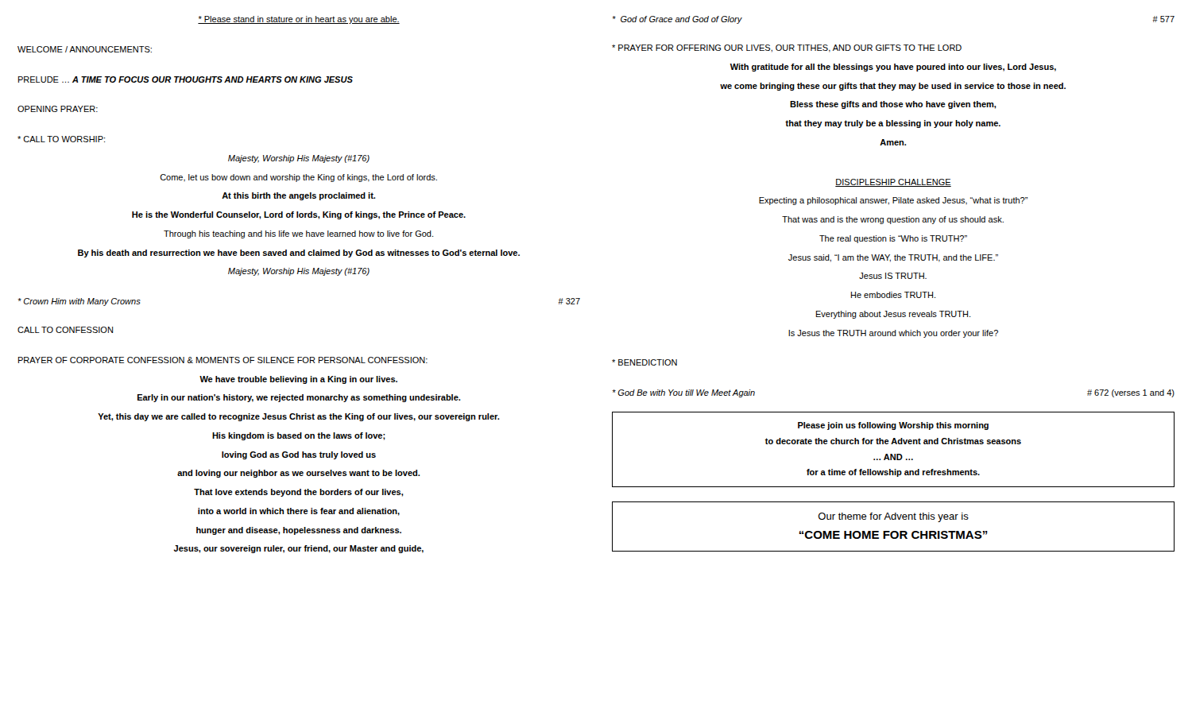* Please stand in stature or in heart as you are able.
WELCOME / ANNOUNCEMENTS:
PRELUDE … A TIME TO FOCUS OUR THOUGHTS AND HEARTS ON KING JESUS
OPENING PRAYER:
* CALL TO WORSHIP:
Majesty, Worship His Majesty (#176)
Come, let us bow down and worship the King of kings, the Lord of lords.
At this birth the angels proclaimed it.
He is the Wonderful Counselor, Lord of lords, King of kings, the Prince of Peace.
Through his teaching and his life we have learned how to live for God.
By his death and resurrection we have been saved and claimed by God as witnesses to God's eternal love.
Majesty, Worship His Majesty (#176)
* Crown Him with Many Crowns # 327
CALL TO CONFESSION
PRAYER OF CORPORATE CONFESSION & MOMENTS OF SILENCE FOR PERSONAL CONFESSION:
We have trouble believing in a King in our lives.
Early in our nation's history, we rejected monarchy as something undesirable.
Yet, this day we are called to recognize Jesus Christ as the King of our lives, our sovereign ruler.
His kingdom is based on the laws of love;
loving God as God has truly loved us
and loving our neighbor as we ourselves want to be loved.
That love extends beyond the borders of our lives,
into a world in which there is fear and alienation,
hunger and disease, hopelessness and darkness.
Jesus, our sovereign ruler, our friend, our Master and guide,
* God of Grace and God of Glory # 577
* PRAYER FOR OFFERING OUR LIVES, OUR TITHES, AND OUR GIFTS TO THE LORD
With gratitude for all the blessings you have poured into our lives, Lord Jesus,
we come bringing these our gifts that they may be used in service to those in need.
Bless these gifts and those who have given them,
that they may truly be a blessing in your holy name.
Amen.
DISCIPLESHIP CHALLENGE
Expecting a philosophical answer, Pilate asked Jesus, “what is truth?”
That was and is the wrong question any of us should ask.
The real question is “Who is TRUTH?”
Jesus said, “I am the WAY, the TRUTH, and the LIFE.”
Jesus IS TRUTH.
He embodies TRUTH.
Everything about Jesus reveals TRUTH.
Is Jesus the TRUTH around which you order your life?
* BENEDICTION
* God Be with You till We Meet Again # 672 (verses 1 and 4)
Please join us following Worship this morning
to decorate the church for the Advent and Christmas seasons
… AND …
for a time of fellowship and refreshments.
Our theme for Advent this year is
“COME HOME FOR CHRISTMAS”